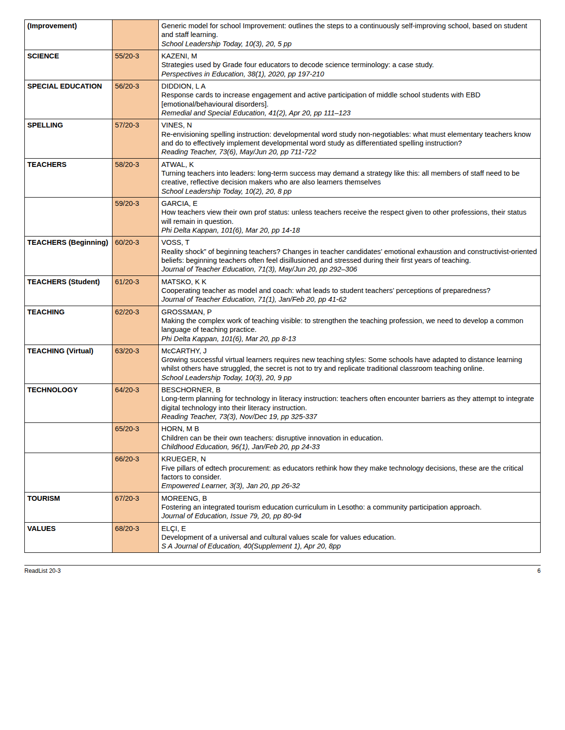| (Improvement) | | Generic model for school Improvement: outlines the steps to a continuously self-improving school, based on student and staff learning. School Leadership Today, 10(3), 20, 5 pp |
| SCIENCE | 55/20-3 | KAZENI, M Strategies used by Grade four educators to decode science terminology: a case study. Perspectives in Education, 38(1), 2020, pp 197-210 |
| SPECIAL EDUCATION | 56/20-3 | DIDDION, L A Response cards to increase engagement and active participation of middle school students with EBD [emotional/behavioural disorders]. Remedial and Special Education, 41(2), Apr 20, pp 111–123 |
| SPELLING | 57/20-3 | VINES, N Re-envisioning spelling instruction: developmental word study non-negotiables: what must elementary teachers know and do to effectively implement developmental word study as differentiated spelling instruction? Reading Teacher, 73(6), May/Jun 20, pp 711-722 |
| TEACHERS | 58/20-3 | ATWAL, K Turning teachers into leaders: long-term success may demand a strategy like this: all members of staff need to be creative, reflective decision makers who are also learners themselves School Leadership Today, 10(2), 20, 8 pp |
| | 59/20-3 | GARCIA, E How teachers view their own prof status: unless teachers receive the respect given to other professions, their status will remain in question. Phi Delta Kappan, 101(6), Mar 20, pp 14-18 |
| TEACHERS (Beginning) | 60/20-3 | VOSS, T Reality shock” of beginning teachers? Changes in teacher candidates’ emotional exhaustion and constructivist-oriented beliefs: beginning teachers often feel disillusioned and stressed during their first years of teaching. Journal of Teacher Education, 71(3), May/Jun 20, pp 292–306 |
| TEACHERS (Student) | 61/20-3 | MATSKO, K K Cooperating teacher as model and coach: what leads to student teachers’ perceptions of preparedness? Journal of Teacher Education, 71(1), Jan/Feb 20, pp 41-62 |
| TEACHING | 62/20-3 | GROSSMAN, P Making the complex work of teaching visible: to strengthen the teaching profession, we need to develop a common language of teaching practice. Phi Delta Kappan, 101(6), Mar 20, pp 8-13 |
| TEACHING (Virtual) | 63/20-3 | McCARTHY, J Growing successful virtual learners requires new teaching styles: Some schools have adapted to distance learning whilst others have struggled, the secret is not to try and replicate traditional classroom teaching online. School Leadership Today, 10(3), 20, 9 pp |
| TECHNOLOGY | 64/20-3 | BESCHORNER, B Long-term planning for technology in literacy instruction: teachers often encounter barriers as they attempt to integrate digital technology into their literacy instruction. Reading Teacher, 73(3), Nov/Dec 19, pp 325-337 |
| | 65/20-3 | HORN, M B Children can be their own teachers: disruptive innovation in education. Childhood Education, 96(1), Jan/Feb 20, pp 24-33 |
| | 66/20-3 | KRUEGER, N Five pillars of edtech procurement: as educators rethink how they make technology decisions, these are the critical factors to consider. Empowered Learner, 3(3), Jan 20, pp 26-32 |
| TOURISM | 67/20-3 | MOREENG, B Fostering an integrated tourism education curriculum in Lesotho: a community participation approach. Journal of Education, Issue 79, 20, pp 80-94 |
| VALUES | 68/20-3 | ELÇI, E Development of a universal and cultural values scale for values education. S A Journal of Education, 40(Supplement 1), Apr 20, 8pp |
ReadList 20-3 6